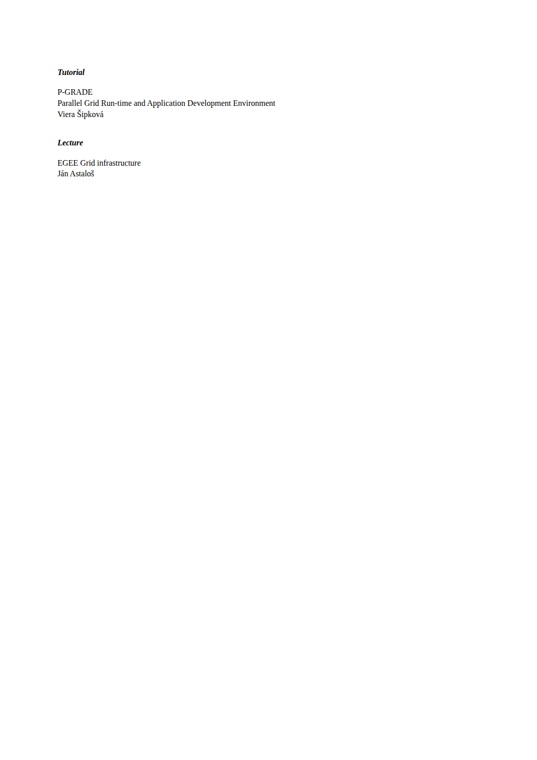Tutorial
P-GRADE
Parallel Grid Run-time and Application Development Environment
Viera Šipková
Lecture
EGEE Grid infrastructure
Ján Astaloš